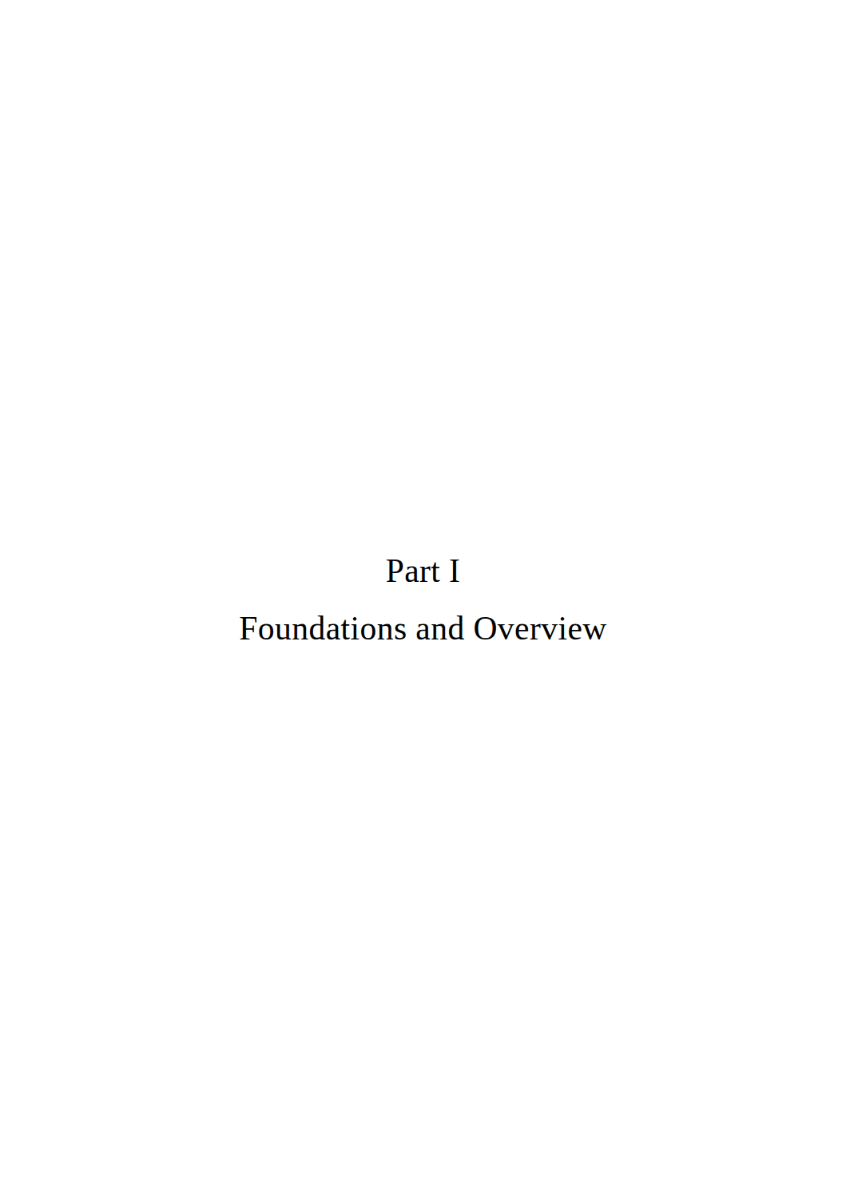Part I
Foundations and Overview